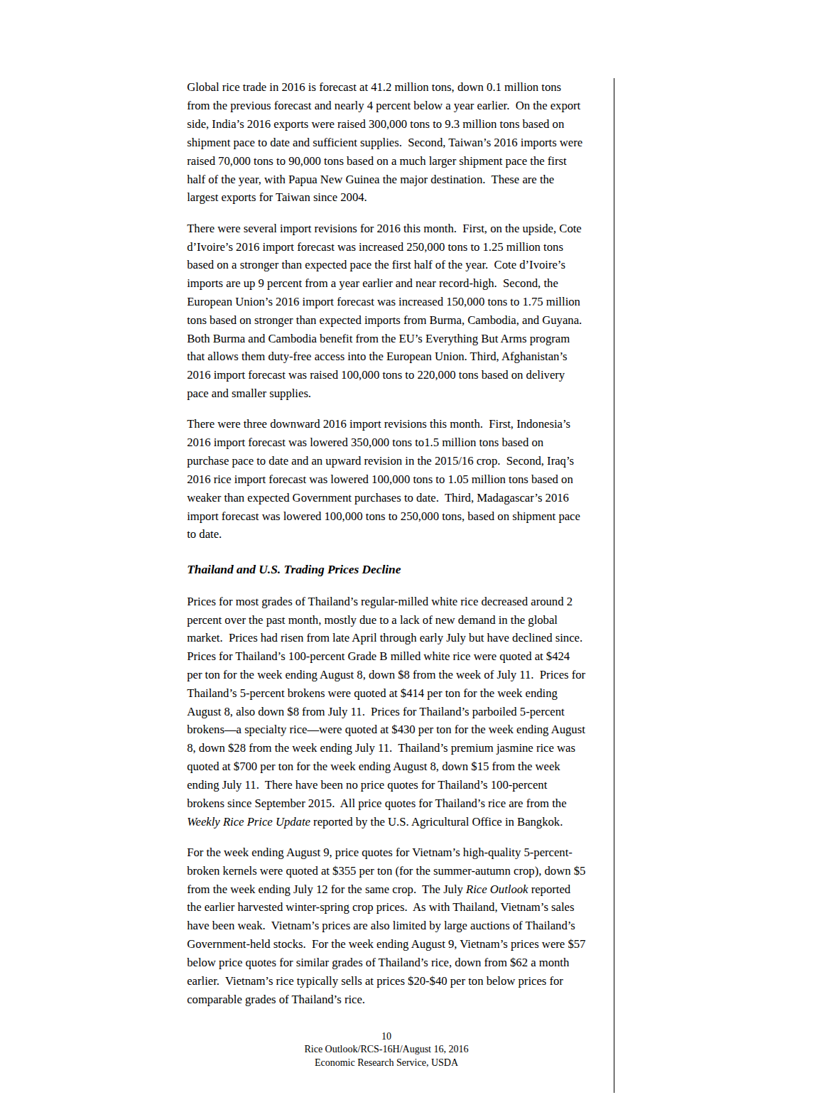Global rice trade in 2016 is forecast at 41.2 million tons, down 0.1 million tons from the previous forecast and nearly 4 percent below a year earlier. On the export side, India’s 2016 exports were raised 300,000 tons to 9.3 million tons based on shipment pace to date and sufficient supplies. Second, Taiwan’s 2016 imports were raised 70,000 tons to 90,000 tons based on a much larger shipment pace the first half of the year, with Papua New Guinea the major destination. These are the largest exports for Taiwan since 2004.
There were several import revisions for 2016 this month. First, on the upside, Cote d’Ivoire’s 2016 import forecast was increased 250,000 tons to 1.25 million tons based on a stronger than expected pace the first half of the year. Cote d’Ivoire’s imports are up 9 percent from a year earlier and near record-high. Second, the European Union’s 2016 import forecast was increased 150,000 tons to 1.75 million tons based on stronger than expected imports from Burma, Cambodia, and Guyana. Both Burma and Cambodia benefit from the EU’s Everything But Arms program that allows them duty-free access into the European Union. Third, Afghanistan’s 2016 import forecast was raised 100,000 tons to 220,000 tons based on delivery pace and smaller supplies.
There were three downward 2016 import revisions this month. First, Indonesia’s 2016 import forecast was lowered 350,000 tons to1.5 million tons based on purchase pace to date and an upward revision in the 2015/16 crop. Second, Iraq’s 2016 rice import forecast was lowered 100,000 tons to 1.05 million tons based on weaker than expected Government purchases to date. Third, Madagascar’s 2016 import forecast was lowered 100,000 tons to 250,000 tons, based on shipment pace to date.
Thailand and U.S. Trading Prices Decline
Prices for most grades of Thailand’s regular-milled white rice decreased around 2 percent over the past month, mostly due to a lack of new demand in the global market. Prices had risen from late April through early July but have declined since. Prices for Thailand’s 100-percent Grade B milled white rice were quoted at $424 per ton for the week ending August 8, down $8 from the week of July 11. Prices for Thailand’s 5-percent brokens were quoted at $414 per ton for the week ending August 8, also down $8 from July 11. Prices for Thailand’s parboiled 5-percent brokens—a specialty rice—were quoted at $430 per ton for the week ending August 8, down $28 from the week ending July 11. Thailand’s premium jasmine rice was quoted at $700 per ton for the week ending August 8, down $15 from the week ending July 11. There have been no price quotes for Thailand’s 100-percent brokens since September 2015. All price quotes for Thailand’s rice are from the Weekly Rice Price Update reported by the U.S. Agricultural Office in Bangkok.
For the week ending August 9, price quotes for Vietnam’s high-quality 5-percent-broken kernels were quoted at $355 per ton (for the summer-autumn crop), down $5 from the week ending July 12 for the same crop. The July Rice Outlook reported the earlier harvested winter-spring crop prices. As with Thailand, Vietnam’s sales have been weak. Vietnam’s prices are also limited by large auctions of Thailand’s Government-held stocks. For the week ending August 9, Vietnam’s prices were $57 below price quotes for similar grades of Thailand’s rice, down from $62 a month earlier. Vietnam’s rice typically sells at prices $20-$40 per ton below prices for comparable grades of Thailand’s rice.
10
Rice Outlook/RCS-16H/August 16, 2016
Economic Research Service, USDA